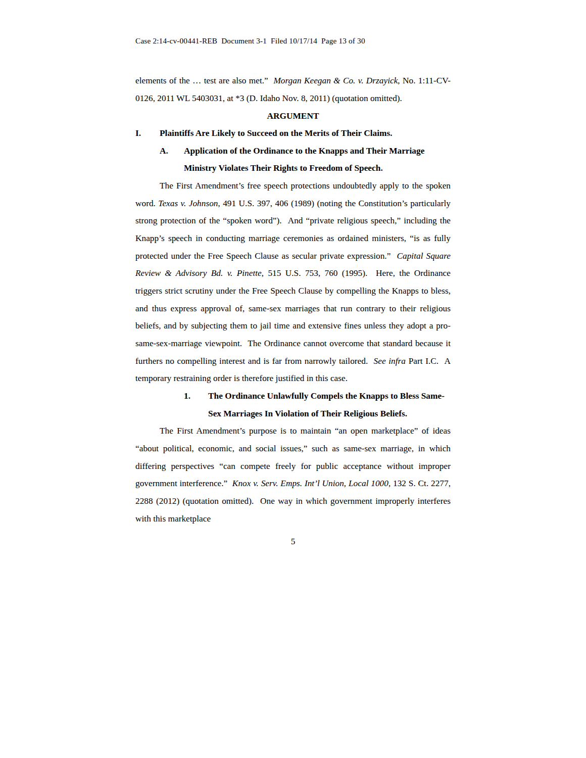Case 2:14-cv-00441-REB Document 3-1 Filed 10/17/14 Page 13 of 30
elements of the … test are also met.” Morgan Keegan & Co. v. Drzayick, No. 1:11-CV-0126, 2011 WL 5403031, at *3 (D. Idaho Nov. 8, 2011) (quotation omitted).
ARGUMENT
I.
Plaintiffs Are Likely to Succeed on the Merits of Their Claims.
A.
Application of the Ordinance to the Knapps and Their Marriage Ministry Violates Their Rights to Freedom of Speech.
The First Amendment’s free speech protections undoubtedly apply to the spoken word. Texas v. Johnson, 491 U.S. 397, 406 (1989) (noting the Constitution’s particularly strong protection of the “spoken word”). And “private religious speech,” including the Knapp’s speech in conducting marriage ceremonies as ordained ministers, “is as fully protected under the Free Speech Clause as secular private expression.” Capital Square Review & Advisory Bd. v. Pinette, 515 U.S. 753, 760 (1995). Here, the Ordinance triggers strict scrutiny under the Free Speech Clause by compelling the Knapps to bless, and thus express approval of, same-sex marriages that run contrary to their religious beliefs, and by subjecting them to jail time and extensive fines unless they adopt a pro-same-sex-marriage viewpoint. The Ordinance cannot overcome that standard because it furthers no compelling interest and is far from narrowly tailored. See infra Part I.C. A temporary restraining order is therefore justified in this case.
1.
The Ordinance Unlawfully Compels the Knapps to Bless Same-Sex Marriages In Violation of Their Religious Beliefs.
The First Amendment’s purpose is to maintain “an open marketplace” of ideas “about political, economic, and social issues,” such as same-sex marriage, in which differing perspectives “can compete freely for public acceptance without improper government interference.” Knox v. Serv. Emps. Int’l Union, Local 1000, 132 S. Ct. 2277, 2288 (2012) (quotation omitted). One way in which government improperly interferes with this marketplace
5